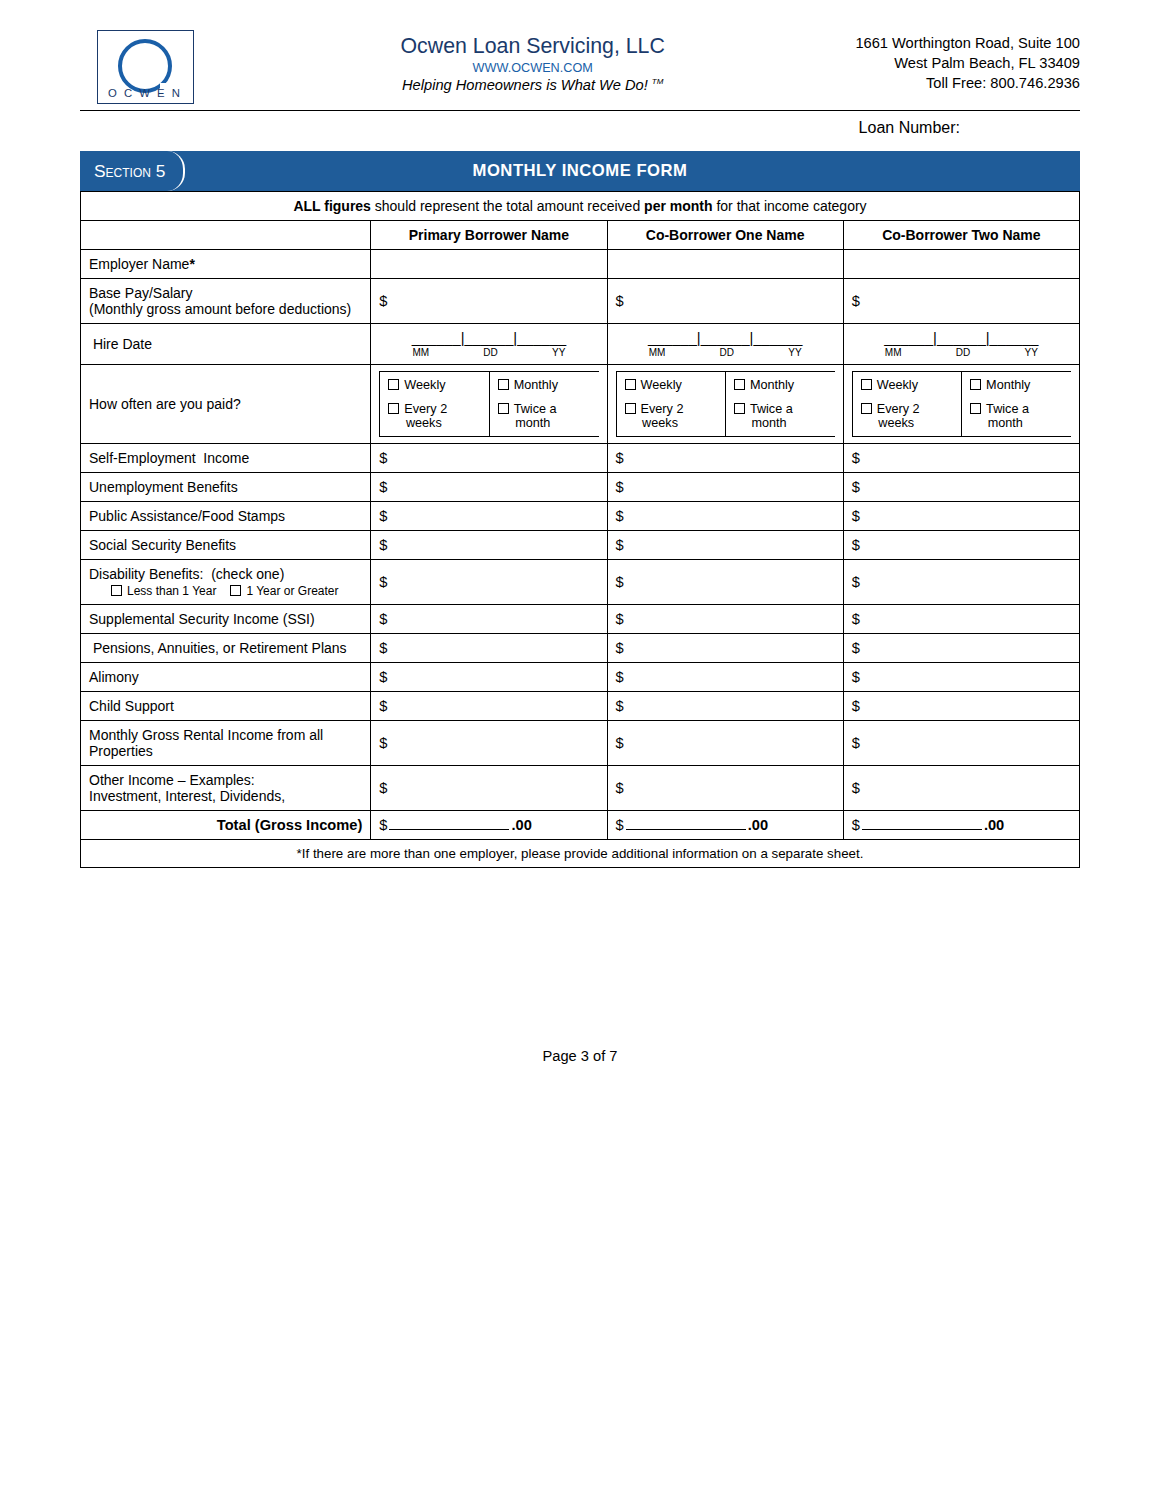O C W E N
Ocwen Loan Servicing, LLC
WWW.OCWEN.COM
Helping Homeowners is What We Do! TM
1661 Worthington Road, Suite 100
West Palm Beach, FL 33409
Toll Free: 800.746.2936
Loan Number:
Section 5
MONTHLY INCOME FORM
| ALL figures should represent the total amount received per month for that income category |
| | Primary Borrower Name | Co-Borrower One Name | Co-Borrower Two Name |
| Employer Name * | | | |
| Base Pay/Salary (Monthly gross amount before deductions) | $ | $ | $ |
| Hire Date | ______/______/______ MM DD YY | ______/______/______ MM DD YY | ______/______/______ MM DD YY |
| How often are you paid? | / Weekly Every 2 weeks / Monthly Twice a month / | / Weekly Every 2 weeks / Monthly Twice a month / | / Weekly Every 2 weeks / Monthly Twice a month / |
| Self-Employment Income | $ | $ | $ |
| Unemployment Benefits | $ | $ | $ |
| Public Assistance/Food Stamps | $ | $ | $ |
| Social Security Benefits | $ | $ | $ |
| Disability Benefits: (check one) Less than 1 Year 1 Year or Greater | $ | $ | $ |
| Supplemental Security Income (SSI) | $ | $ | $ |
| Pensions, Annuities, or Retirement Plans | $ | $ | $ |
| Alimony | $ | $ | $ |
| Child Support | $ | $ | $ |
| Monthly Gross Rental Income from all Properties | $ | $ | $ |
| Other Income – Examples: Investment, Interest, Dividends, | $ | $ | $ |
| Total (Gross Income) | $ .00 | $ .00 | $ .00 |
| *If there are more than one employer, please provide additional information on a separate sheet. |
Page 3 of 7